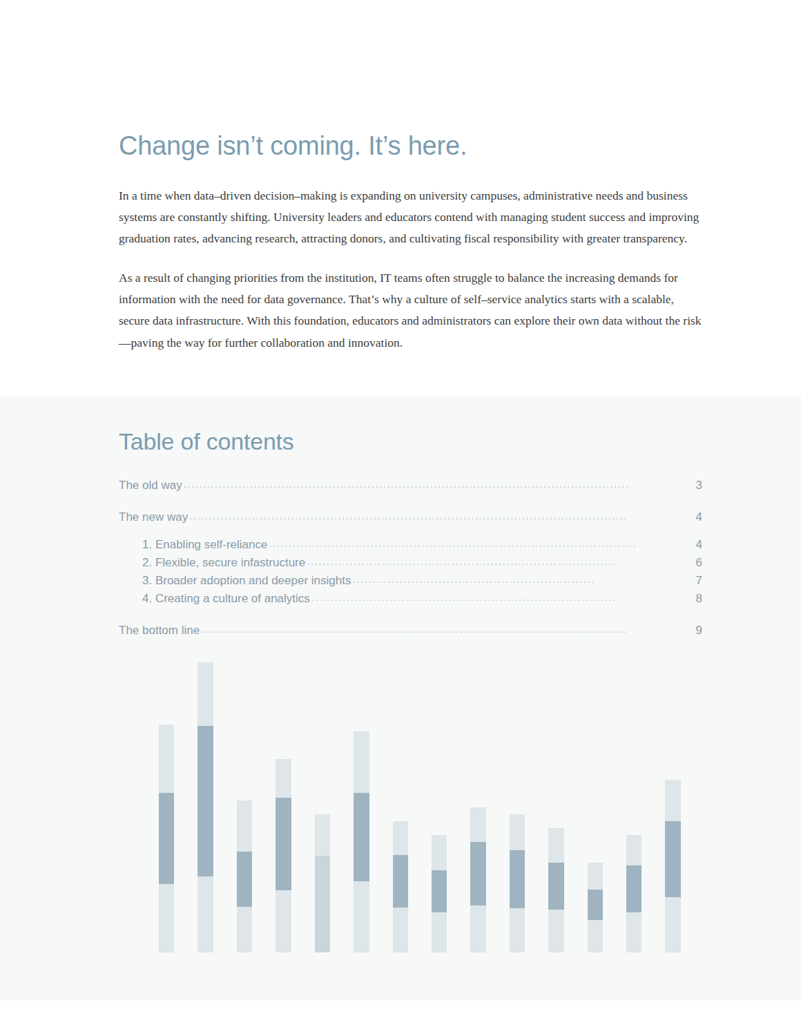Change isn’t coming. It’s here.
In a time when data–driven decision–making is expanding on university campuses, administrative needs and business systems are constantly shifting. University leaders and educators contend with managing student success and improving graduation rates, advancing research, attracting donors, and cultivating fiscal responsibility with greater transparency.
As a result of changing priorities from the institution, IT teams often struggle to balance the increasing demands for information with the need for data governance. That’s why a culture of self–service analytics starts with a scalable, secure data infrastructure. With this foundation, educators and administrators can explore their own data without the risk—paving the way for further collaboration and innovation.
Table of contents
The old way .................................................................................................................. 3
The new way ................................................................................................................ 4
1. Enabling self-reliance .............................................................................................. 4
2. Flexible, secure infastructure ............................................................................... 6
3. Broader adoption and deeper insights .............................................................. 7
4. Creating a culture of analytics .............................................................................. 8
The bottom line ............................................................................................................. 9